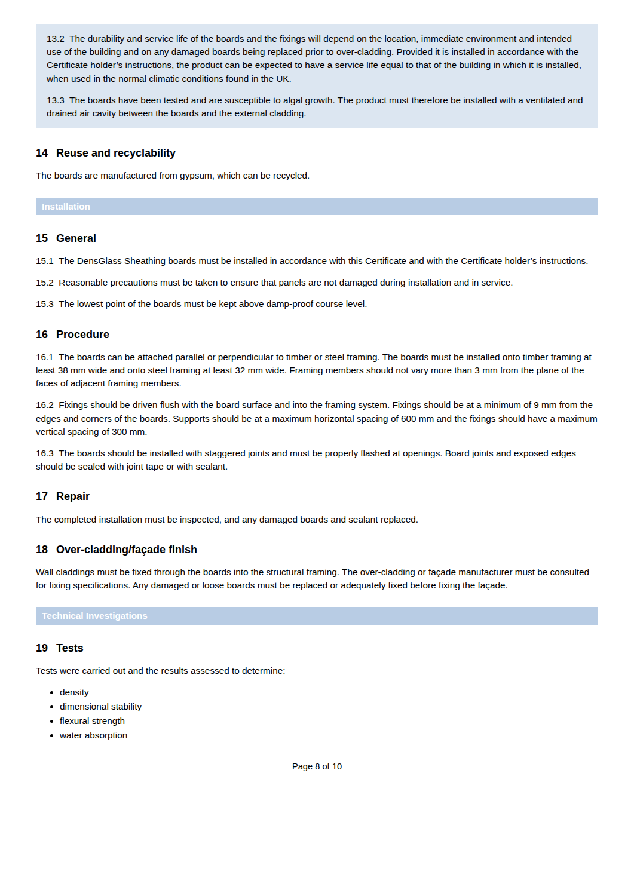13.2 The durability and service life of the boards and the fixings will depend on the location, immediate environment and intended use of the building and on any damaged boards being replaced prior to over-cladding. Provided it is installed in accordance with the Certificate holder’s instructions, the product can be expected to have a service life equal to that of the building in which it is installed, when used in the normal climatic conditions found in the UK.
13.3 The boards have been tested and are susceptible to algal growth. The product must therefore be installed with a ventilated and drained air cavity between the boards and the external cladding.
14 Reuse and recyclability
The boards are manufactured from gypsum, which can be recycled.
Installation
15 General
15.1 The DensGlass Sheathing boards must be installed in accordance with this Certificate and with the Certificate holder’s instructions.
15.2 Reasonable precautions must be taken to ensure that panels are not damaged during installation and in service.
15.3 The lowest point of the boards must be kept above damp-proof course level.
16 Procedure
16.1 The boards can be attached parallel or perpendicular to timber or steel framing. The boards must be installed onto timber framing at least 38 mm wide and onto steel framing at least 32 mm wide. Framing members should not vary more than 3 mm from the plane of the faces of adjacent framing members.
16.2 Fixings should be driven flush with the board surface and into the framing system. Fixings should be at a minimum of 9 mm from the edges and corners of the boards. Supports should be at a maximum horizontal spacing of 600 mm and the fixings should have a maximum vertical spacing of 300 mm.
16.3 The boards should be installed with staggered joints and must be properly flashed at openings. Board joints and exposed edges should be sealed with joint tape or with sealant.
17 Repair
The completed installation must be inspected, and any damaged boards and sealant replaced.
18 Over-cladding/façade finish
Wall claddings must be fixed through the boards into the structural framing. The over-cladding or façade manufacturer must be consulted for fixing specifications. Any damaged or loose boards must be replaced or adequately fixed before fixing the façade.
Technical Investigations
19 Tests
Tests were carried out and the results assessed to determine:
density
dimensional stability
flexural strength
water absorption
Page 8 of 10